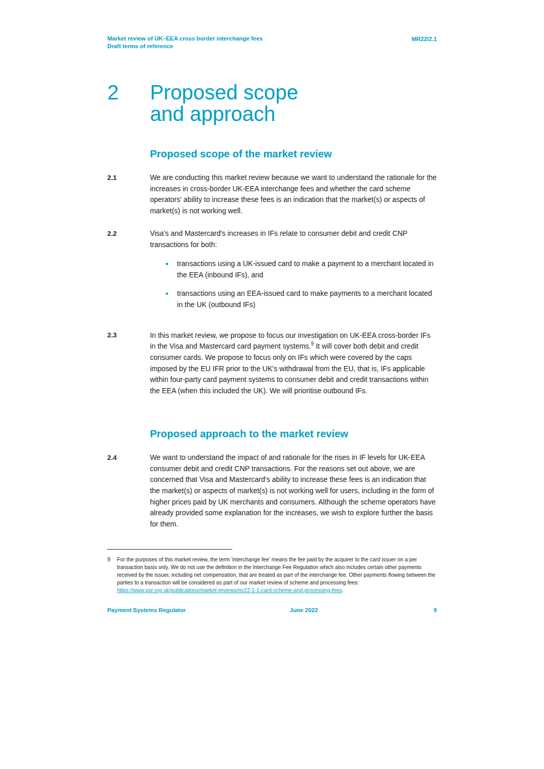Market review of UK–EEA cross border interchange fees
Draft terms of reference
MR22/2.1
2
Proposed scope
and approach
Proposed scope of the market review
2.1
We are conducting this market review because we want to understand the rationale for the increases in cross-border UK-EEA interchange fees and whether the card scheme operators' ability to increase these fees is an indication that the market(s) or aspects of market(s) is not working well.
2.2
Visa's and Mastercard's increases in IFs relate to consumer debit and credit CNP transactions for both:
transactions using a UK-issued card to make a payment to a merchant located in the EEA (inbound IFs), and
transactions using an EEA-issued card to make payments to a merchant located in the UK (outbound IFs)
2.3
In this market review, we propose to focus our investigation on UK-EEA cross-border IFs in the Visa and Mastercard card payment systems.9 It will cover both debit and credit consumer cards. We propose to focus only on IFs which were covered by the caps imposed by the EU IFR prior to the UK's withdrawal from the EU, that is, IFs applicable within four-party card payment systems to consumer debit and credit transactions within the EEA (when this included the UK). We will prioritise outbound IFs.
Proposed approach to the market review
2.4
We want to understand the impact of and rationale for the rises in IF levels for UK-EEA consumer debit and credit CNP transactions. For the reasons set out above, we are concerned that Visa and Mastercard's ability to increase these fees is an indication that the market(s) or aspects of market(s) is not working well for users, including in the form of higher prices paid by UK merchants and consumers. Although the scheme operators have already provided some explanation for the increases, we wish to explore further the basis for them.
9
For the purposes of this market review, the term 'interchange fee' means the fee paid by the acquirer to the card issuer on a per transaction basis only. We do not use the definition in the Interchange Fee Regulation which also includes certain other payments received by the issuer, including net compensation, that are treated as part of the interchange fee. Other payments flowing between the parties to a transaction will be considered as part of our market review of scheme and processing fees:
https://www.psr.org.uk/publications/market-reviews/mr22-1-1-card-scheme-and-processing-fees.
Payment Systems Regulator
June 2022
9